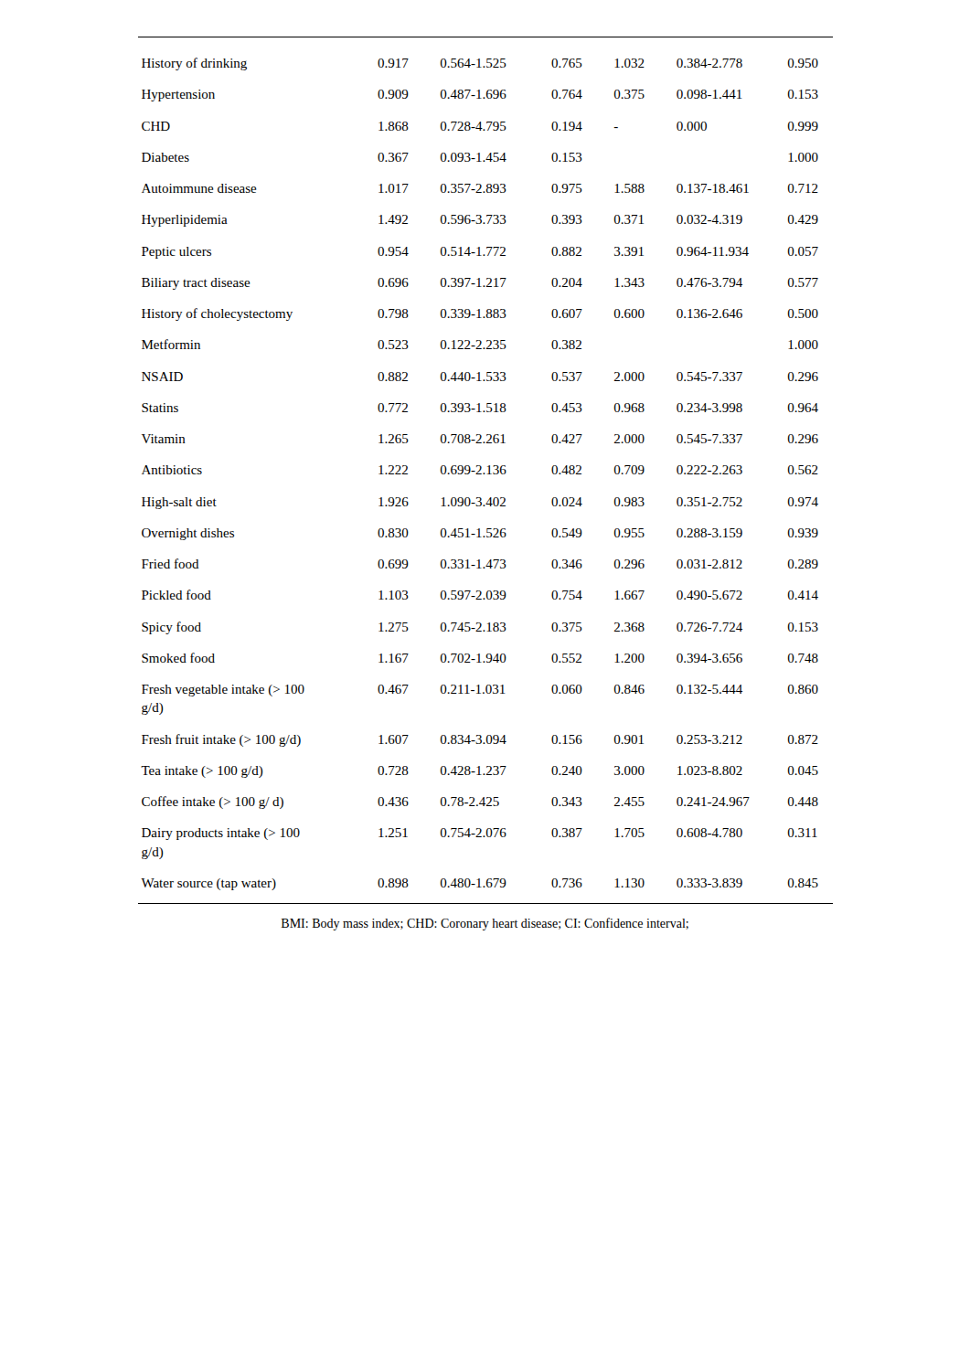| History of drinking | 0.917 | 0.564-1.525 | 0.765 | 1.032 | 0.384-2.778 | 0.950 |
| Hypertension | 0.909 | 0.487-1.696 | 0.764 | 0.375 | 0.098-1.441 | 0.153 |
| CHD | 1.868 | 0.728-4.795 | 0.194 | - | 0.000 | 0.999 |
| Diabetes | 0.367 | 0.093-1.454 | 0.153 | | | 1.000 |
| Autoimmune disease | 1.017 | 0.357-2.893 | 0.975 | 1.588 | 0.137-18.461 | 0.712 |
| Hyperlipidemia | 1.492 | 0.596-3.733 | 0.393 | 0.371 | 0.032-4.319 | 0.429 |
| Peptic ulcers | 0.954 | 0.514-1.772 | 0.882 | 3.391 | 0.964-11.934 | 0.057 |
| Biliary tract disease | 0.696 | 0.397-1.217 | 0.204 | 1.343 | 0.476-3.794 | 0.577 |
| History of cholecystectomy | 0.798 | 0.339-1.883 | 0.607 | 0.600 | 0.136-2.646 | 0.500 |
| Metformin | 0.523 | 0.122-2.235 | 0.382 | | | 1.000 |
| NSAID | 0.882 | 0.440-1.533 | 0.537 | 2.000 | 0.545-7.337 | 0.296 |
| Statins | 0.772 | 0.393-1.518 | 0.453 | 0.968 | 0.234-3.998 | 0.964 |
| Vitamin | 1.265 | 0.708-2.261 | 0.427 | 2.000 | 0.545-7.337 | 0.296 |
| Antibiotics | 1.222 | 0.699-2.136 | 0.482 | 0.709 | 0.222-2.263 | 0.562 |
| High-salt diet | 1.926 | 1.090-3.402 | 0.024 | 0.983 | 0.351-2.752 | 0.974 |
| Overnight dishes | 0.830 | 0.451-1.526 | 0.549 | 0.955 | 0.288-3.159 | 0.939 |
| Fried food | 0.699 | 0.331-1.473 | 0.346 | 0.296 | 0.031-2.812 | 0.289 |
| Pickled food | 1.103 | 0.597-2.039 | 0.754 | 1.667 | 0.490-5.672 | 0.414 |
| Spicy food | 1.275 | 0.745-2.183 | 0.375 | 2.368 | 0.726-7.724 | 0.153 |
| Smoked food | 1.167 | 0.702-1.940 | 0.552 | 1.200 | 0.394-3.656 | 0.748 |
| Fresh vegetable intake (> 100 g/d) | 0.467 | 0.211-1.031 | 0.060 | 0.846 | 0.132-5.444 | 0.860 |
| Fresh fruit intake (> 100 g/d) | 1.607 | 0.834-3.094 | 0.156 | 0.901 | 0.253-3.212 | 0.872 |
| Tea intake (> 100 g/d) | 0.728 | 0.428-1.237 | 0.240 | 3.000 | 1.023-8.802 | 0.045 |
| Coffee intake (> 100 g/ d) | 0.436 | 0.78-2.425 | 0.343 | 2.455 | 0.241-24.967 | 0.448 |
| Dairy products intake (> 100 g/d) | 1.251 | 0.754-2.076 | 0.387 | 1.705 | 0.608-4.780 | 0.311 |
| Water source (tap water) | 0.898 | 0.480-1.679 | 0.736 | 1.130 | 0.333-3.839 | 0.845 |
BMI: Body mass index; CHD: Coronary heart disease; CI: Confidence interval;